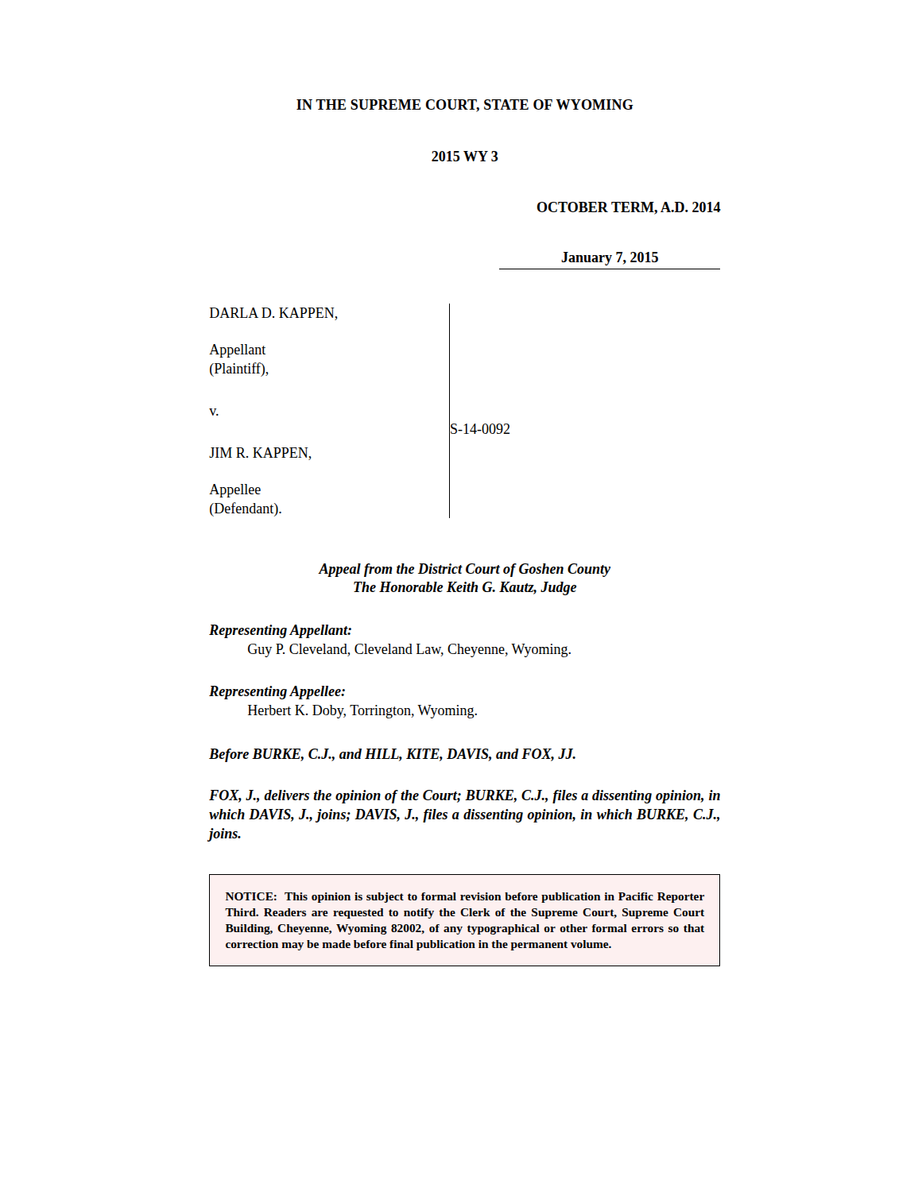IN THE SUPREME COURT, STATE OF WYOMING
2015 WY 3
OCTOBER TERM, A.D. 2014
January 7, 2015
| DARLA D. KAPPEN, Appellant (Plaintiff), v. JIM R. KAPPEN, Appellee (Defendant). | S-14-0092 |
Appeal from the District Court of Goshen County
The Honorable Keith G. Kautz, Judge
Representing Appellant:
Guy P. Cleveland, Cleveland Law, Cheyenne, Wyoming.
Representing Appellee:
Herbert K. Doby, Torrington, Wyoming.
Before BURKE, C.J., and HILL, KITE, DAVIS, and FOX, JJ.
FOX, J., delivers the opinion of the Court; BURKE, C.J., files a dissenting opinion, in which DAVIS, J., joins; DAVIS, J., files a dissenting opinion, in which BURKE, C.J., joins.
NOTICE: This opinion is subject to formal revision before publication in Pacific Reporter Third. Readers are requested to notify the Clerk of the Supreme Court, Supreme Court Building, Cheyenne, Wyoming 82002, of any typographical or other formal errors so that correction may be made before final publication in the permanent volume.